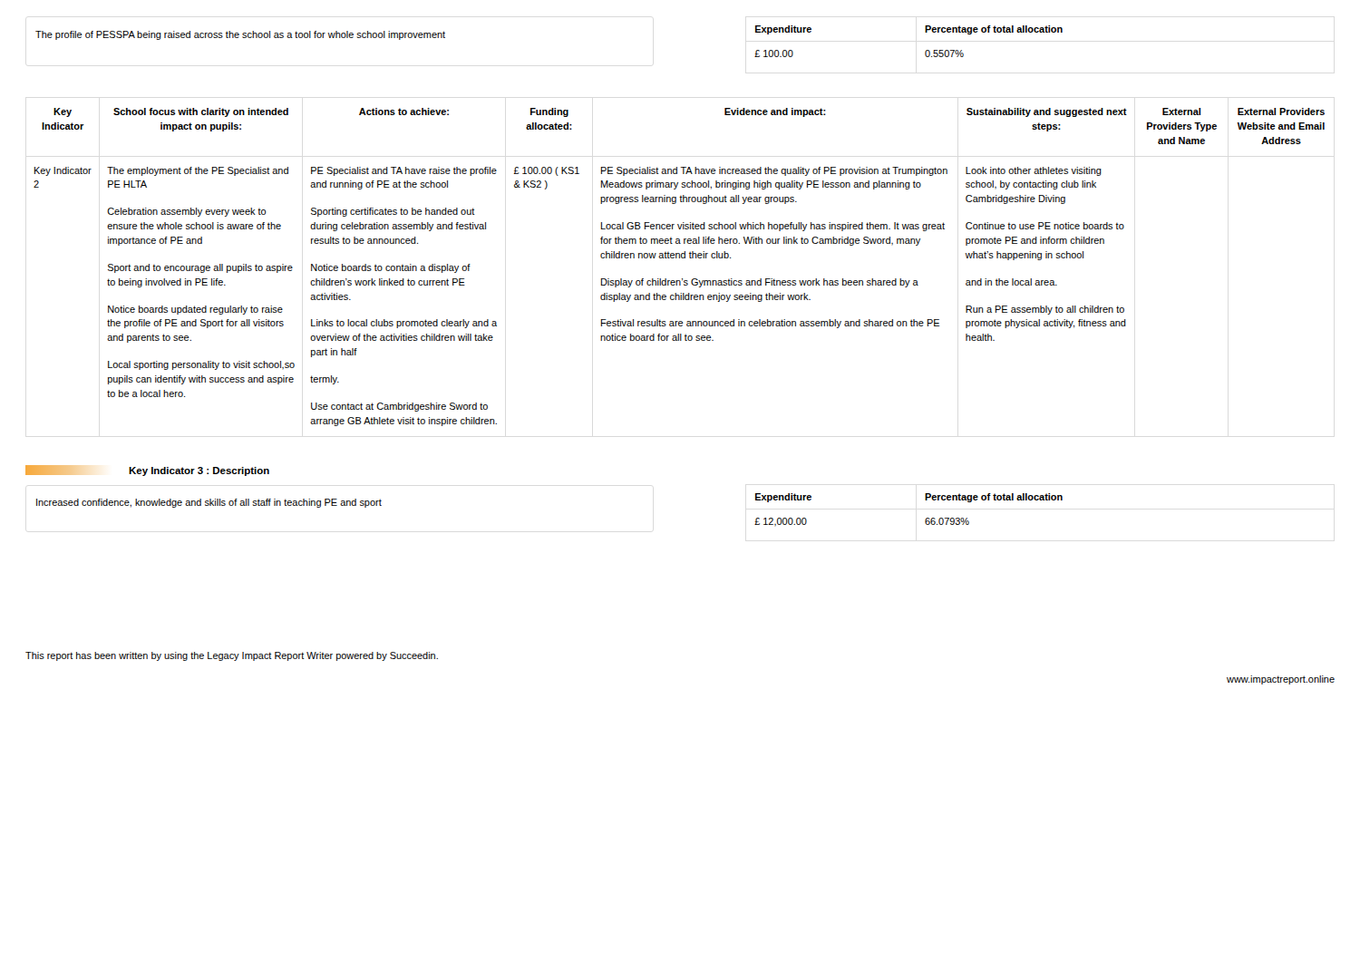| The profile of PESSPA being raised across the school as a tool for whole school improvement | | / Expenditure / Percentage of total allocation / / --- / --- / / £ 100.00 / 0.5507% / |
| Key Indicator | School focus with clarity on intended impact on pupils: | Actions to achieve: | Funding allocated: | Evidence and impact: | Sustainability and suggested next steps: | External Providers Type and Name | External Providers Website and Email Address |
| --- | --- | --- | --- | --- | --- | --- | --- |
| Key Indicator 2 | The employment of the PE Specialist and PE HLTA Celebration assembly every week to ensure the whole school is aware of the importance of PE and Sport and to encourage all pupils to aspire to being involved in PE life. Notice boards updated regularly to raise the profile of PE and Sport for all visitors and parents to see. Local sporting personality to visit school,so pupils can identify with success and aspire to be a local hero. | PE Specialist and TA have raise the profile and running of PE at the school Sporting certificates to be handed out during celebration assembly and festival results to be announced. Notice boards to contain a display of children’s work linked to current PE activities. Links to local clubs promoted clearly and a overview of the activities children will take part in half termly. Use contact at Cambridgeshire Sword to arrange GB Athlete visit to inspire children. | £ 100.00 ( KS1 & KS2 ) | PE Specialist and TA have increased the quality of PE provision at Trumpington Meadows primary school, bringing high quality PE lesson and planning to progress learning throughout all year groups. Local GB Fencer visited school which hopefully has inspired them. It was great for them to meet a real life hero. With our link to Cambridge Sword, many children now attend their club. Display of children’s Gymnastics and Fitness work has been shared by a display and the children enjoy seeing their work. Festival results are announced in celebration assembly and shared on the PE notice board for all to see. | Look into other athletes visiting school, by contacting club link Cambridgeshire Diving Continue to use PE notice boards to promote PE and inform children what’s happening in school and in the local area. Run a PE assembly to all children to promote physical activity, fitness and health. | | |
| Key Indicator 3 : Description Increased confidence, knowledge and skills of all staff in teaching PE and sport | | / Expenditure / Percentage of total allocation / / --- / --- / / £ 12,000.00 / 66.0793% / |
| This report has been written by using the Legacy Impact Report Writer powered by Succeedin. |
| www.impactreport.online |